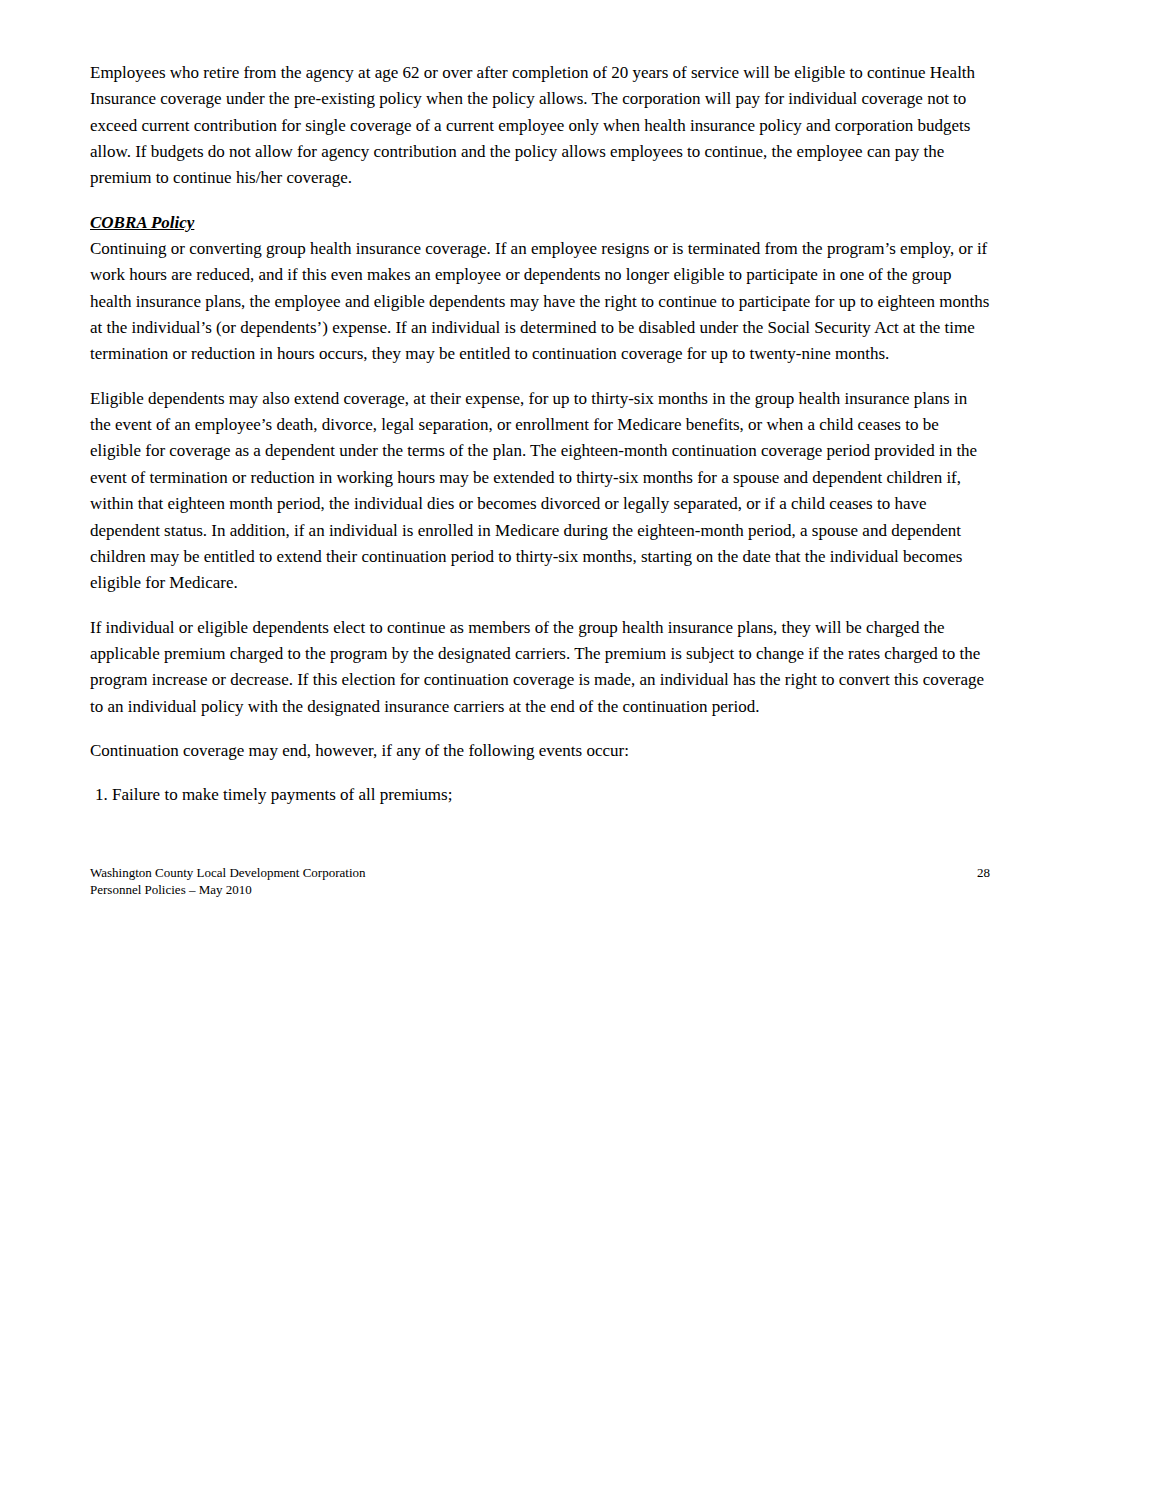Employees who retire from the agency at age 62 or over after completion of 20 years of service will be eligible to continue Health Insurance coverage under the pre-existing policy when the policy allows. The corporation will pay for individual coverage not to exceed current contribution for single coverage of a current employee only when health insurance policy and corporation budgets allow. If budgets do not allow for agency contribution and the policy allows employees to continue, the employee can pay the premium to continue his/her coverage.
COBRA Policy
Continuing or converting group health insurance coverage. If an employee resigns or is terminated from the program’s employ, or if work hours are reduced, and if this even makes an employee or dependents no longer eligible to participate in one of the group health insurance plans, the employee and eligible dependents may have the right to continue to participate for up to eighteen months at the individual’s (or dependents’) expense. If an individual is determined to be disabled under the Social Security Act at the time termination or reduction in hours occurs, they may be entitled to continuation coverage for up to twenty-nine months.
Eligible dependents may also extend coverage, at their expense, for up to thirty-six months in the group health insurance plans in the event of an employee’s death, divorce, legal separation, or enrollment for Medicare benefits, or when a child ceases to be eligible for coverage as a dependent under the terms of the plan. The eighteen-month continuation coverage period provided in the event of termination or reduction in working hours may be extended to thirty-six months for a spouse and dependent children if, within that eighteen month period, the individual dies or becomes divorced or legally separated, or if a child ceases to have dependent status. In addition, if an individual is enrolled in Medicare during the eighteen-month period, a spouse and dependent children may be entitled to extend their continuation period to thirty-six months, starting on the date that the individual becomes eligible for Medicare.
If individual or eligible dependents elect to continue as members of the group health insurance plans, they will be charged the applicable premium charged to the program by the designated carriers. The premium is subject to change if the rates charged to the program increase or decrease. If this election for continuation coverage is made, an individual has the right to convert this coverage to an individual policy with the designated insurance carriers at the end of the continuation period.
Continuation coverage may end, however, if any of the following events occur:
Failure to make timely payments of all premiums;
Washington County Local Development Corporation
Personnel Policies – May 2010 28